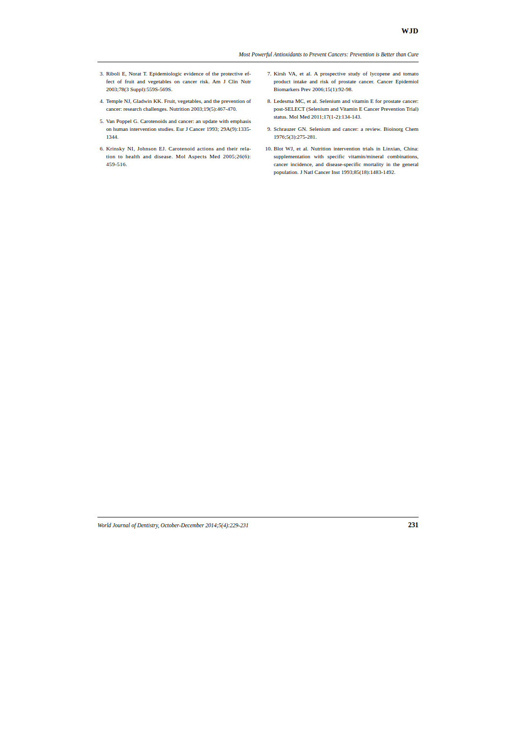WJD
Most Powerful Antioxidants to Prevent Cancers: Prevention is Better than Cure
Riboli E, Norat T. Epidemiologic evidence of the protective effect of fruit and vegetables on cancer risk. Am J Clin Nutr 2003;78(3 Suppl):559S-569S.
Temple NJ, Gladwin KK. Fruit, vegetables, and the prevention of cancer: research challenges. Nutrition 2003;19(5):467-470.
Van Poppel G. Carotenoids and cancer: an update with emphasis on human intervention studies. Eur J Cancer 1993; 29A(9):1335-1344.
Krinsky NI, Johnson EJ. Carotenoid actions and their relation to health and disease. Mol Aspects Med 2005;26(6): 459-516.
Kirsh VA, et al. A prospective study of lycopene and tomato product intake and risk of prostate cancer. Cancer Epidemiol Biomarkers Prev 2006;15(1):92-98.
Ledesma MC, et al. Selenium and vitamin E for prostate cancer: post-SELECT (Selenium and Vitamin E Cancer Prevention Trial) status. Mol Med 2011;17(1-2):134-143.
Schrauzer GN. Selenium and cancer: a review. Bioinorg Chem 1976;5(3):275-281.
Blot WJ, et al. Nutrition intervention trials in Linxian, China: supplementation with specific vitamin/mineral combinations, cancer incidence, and disease-specific mortality in the general population. J Natl Cancer Inst 1993;85(18):1483-1492.
World Journal of Dentistry, October-December 2014;5(4):229-231
231